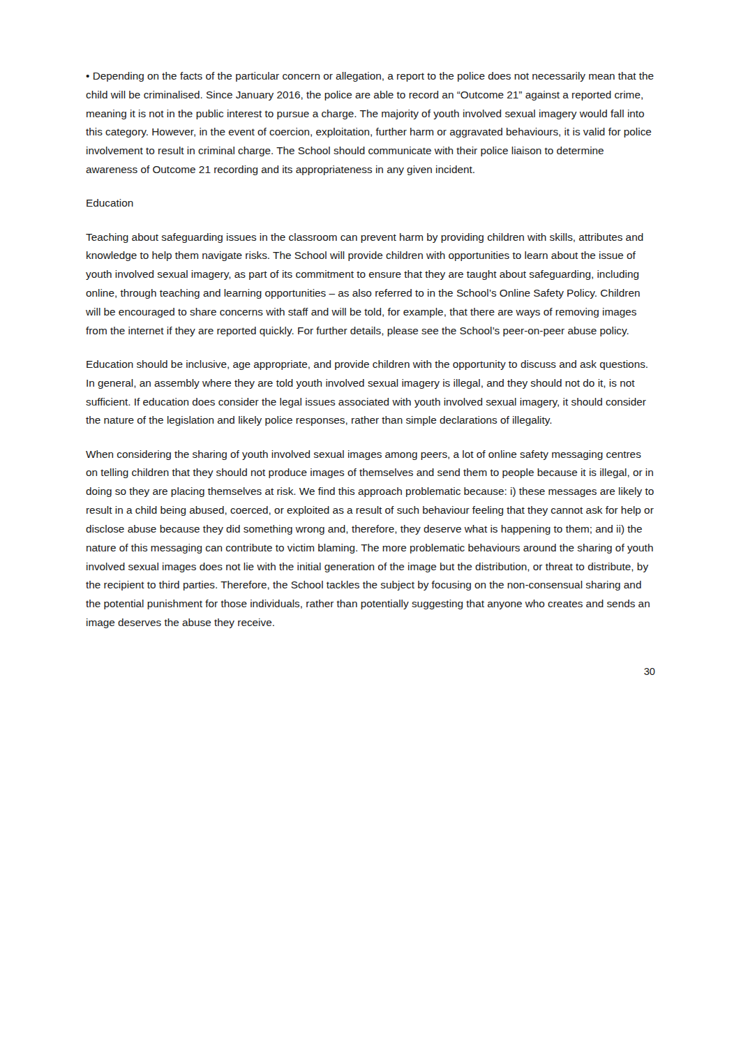• Depending on the facts of the particular concern or allegation, a report to the police does not necessarily mean that the child will be criminalised. Since January 2016, the police are able to record an “Outcome 21” against a reported crime, meaning it is not in the public interest to pursue a charge. The majority of youth involved sexual imagery would fall into this category. However, in the event of coercion, exploitation, further harm or aggravated behaviours, it is valid for police involvement to result in criminal charge. The School should communicate with their police liaison to determine awareness of Outcome 21 recording and its appropriateness in any given incident.
Education
Teaching about safeguarding issues in the classroom can prevent harm by providing children with skills, attributes and knowledge to help them navigate risks. The School will provide children with opportunities to learn about the issue of youth involved sexual imagery, as part of its commitment to ensure that they are taught about safeguarding, including online, through teaching and learning opportunities – as also referred to in the School’s Online Safety Policy. Children will be encouraged to share concerns with staff and will be told, for example, that there are ways of removing images from the internet if they are reported quickly. For further details, please see the School’s peer-on-peer abuse policy.
Education should be inclusive, age appropriate, and provide children with the opportunity to discuss and ask questions. In general, an assembly where they are told youth involved sexual imagery is illegal, and they should not do it, is not sufficient. If education does consider the legal issues associated with youth involved sexual imagery, it should consider the nature of the legislation and likely police responses, rather than simple declarations of illegality.
When considering the sharing of youth involved sexual images among peers, a lot of online safety messaging centres on telling children that they should not produce images of themselves and send them to people because it is illegal, or in doing so they are placing themselves at risk. We find this approach problematic because: i) these messages are likely to result in a child being abused, coerced, or exploited as a result of such behaviour feeling that they cannot ask for help or disclose abuse because they did something wrong and, therefore, they deserve what is happening to them; and ii) the nature of this messaging can contribute to victim blaming. The more problematic behaviours around the sharing of youth involved sexual images does not lie with the initial generation of the image but the distribution, or threat to distribute, by the recipient to third parties. Therefore, the School tackles the subject by focusing on the non-consensual sharing and the potential punishment for those individuals, rather than potentially suggesting that anyone who creates and sends an image deserves the abuse they receive.
30